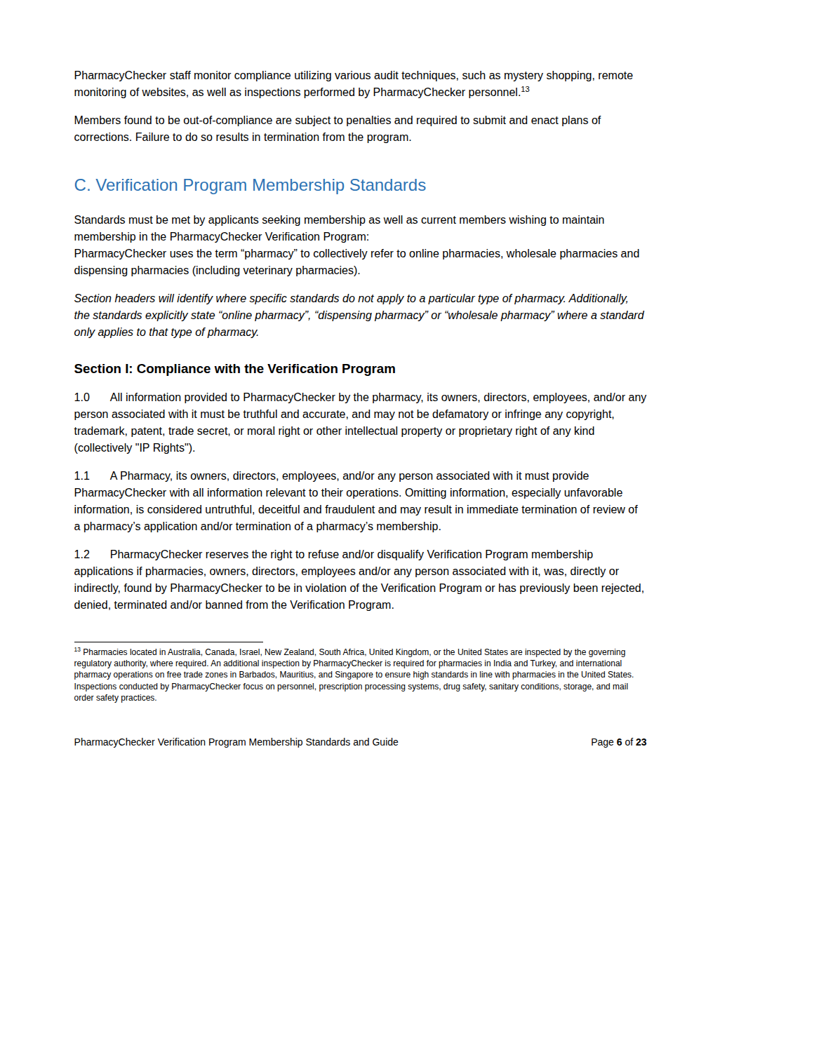PharmacyChecker staff monitor compliance utilizing various audit techniques, such as mystery shopping, remote monitoring of websites, as well as inspections performed by PharmacyChecker personnel.13
Members found to be out-of-compliance are subject to penalties and required to submit and enact plans of corrections. Failure to do so results in termination from the program.
C. Verification Program Membership Standards
Standards must be met by applicants seeking membership as well as current members wishing to maintain membership in the PharmacyChecker Verification Program:
PharmacyChecker uses the term “pharmacy” to collectively refer to online pharmacies, wholesale pharmacies and dispensing pharmacies (including veterinary pharmacies).
Section headers will identify where specific standards do not apply to a particular type of pharmacy. Additionally, the standards explicitly state “online pharmacy”, “dispensing pharmacy” or “wholesale pharmacy” where a standard only applies to that type of pharmacy.
Section I: Compliance with the Verification Program
1.0 All information provided to PharmacyChecker by the pharmacy, its owners, directors, employees, and/or any person associated with it must be truthful and accurate, and may not be defamatory or infringe any copyright, trademark, patent, trade secret, or moral right or other intellectual property or proprietary right of any kind (collectively "IP Rights").
1.1 A Pharmacy, its owners, directors, employees, and/or any person associated with it must provide PharmacyChecker with all information relevant to their operations. Omitting information, especially unfavorable information, is considered untruthful, deceitful and fraudulent and may result in immediate termination of review of a pharmacy’s application and/or termination of a pharmacy’s membership.
1.2 PharmacyChecker reserves the right to refuse and/or disqualify Verification Program membership applications if pharmacies, owners, directors, employees and/or any person associated with it, was, directly or indirectly, found by PharmacyChecker to be in violation of the Verification Program or has previously been rejected, denied, terminated and/or banned from the Verification Program.
13 Pharmacies located in Australia, Canada, Israel, New Zealand, South Africa, United Kingdom, or the United States are inspected by the governing regulatory authority, where required. An additional inspection by PharmacyChecker is required for pharmacies in India and Turkey, and international pharmacy operations on free trade zones in Barbados, Mauritius, and Singapore to ensure high standards in line with pharmacies in the United States. Inspections conducted by PharmacyChecker focus on personnel, prescription processing systems, drug safety, sanitary conditions, storage, and mail order safety practices.
PharmacyChecker Verification Program Membership Standards and Guide Page 6 of 23